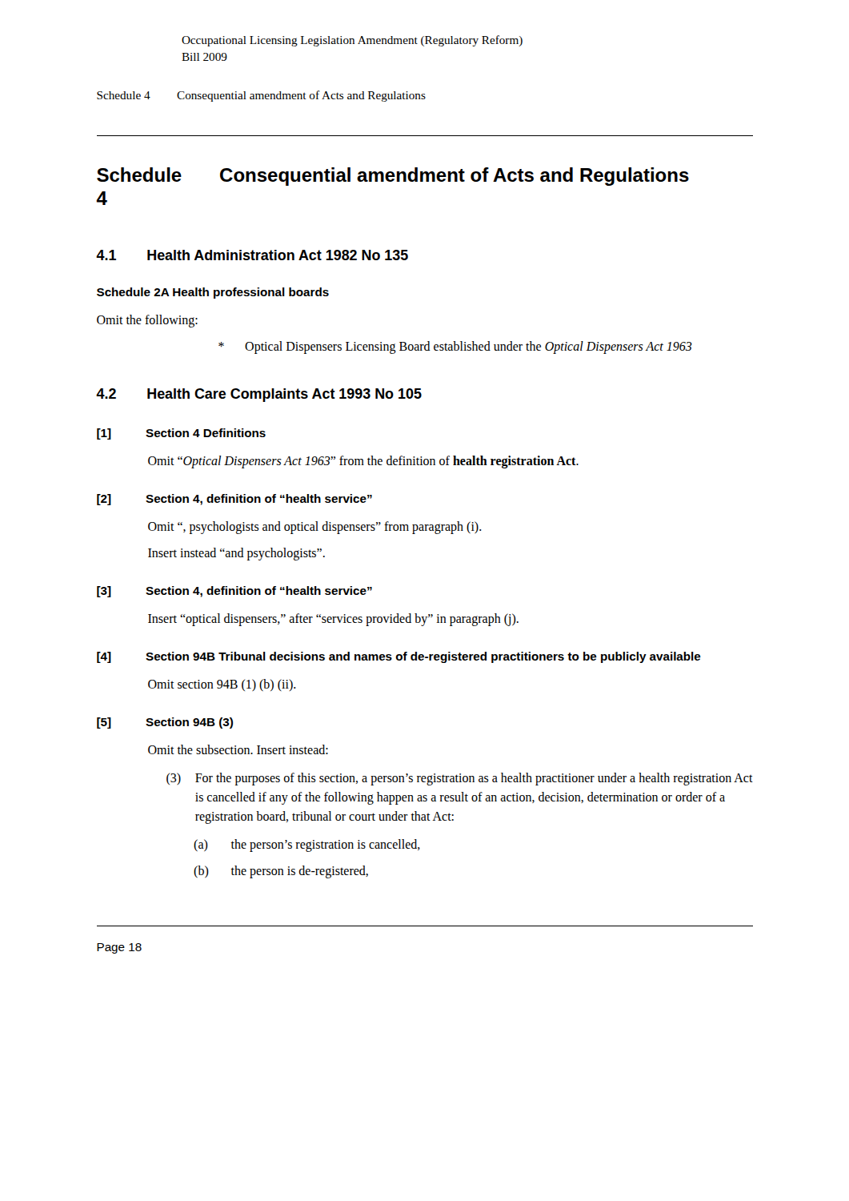Occupational Licensing Legislation Amendment (Regulatory Reform)
Bill 2009
Schedule 4 Consequential amendment of Acts and Regulations
Schedule 4 Consequential amendment of Acts and Regulations
4.1 Health Administration Act 1982 No 135
Schedule 2A Health professional boards
Omit the following:
* Optical Dispensers Licensing Board established under the Optical Dispensers Act 1963
4.2 Health Care Complaints Act 1993 No 105
[1] Section 4 Definitions
Omit “Optical Dispensers Act 1963” from the definition of health registration Act.
[2] Section 4, definition of “health service”
Omit “, psychologists and optical dispensers” from paragraph (i).
Insert instead “and psychologists”.
[3] Section 4, definition of “health service”
Insert “optical dispensers,” after “services provided by” in paragraph (j).
[4] Section 94B Tribunal decisions and names of de-registered practitioners to be publicly available
Omit section 94B (1) (b) (ii).
[5] Section 94B (3)
Omit the subsection. Insert instead:
(3) For the purposes of this section, a person’s registration as a health practitioner under a health registration Act is cancelled if any of the following happen as a result of an action, decision, determination or order of a registration board, tribunal or court under that Act:
(a) the person’s registration is cancelled,
(b) the person is de-registered,
Page 18